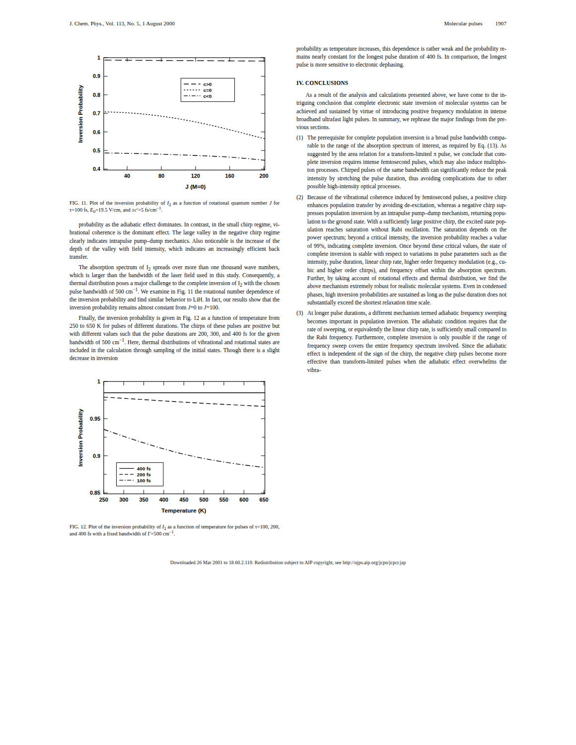J. Chem. Phys., Vol. 113, No. 5, 1 August 2000
Molecular pulses1907
1 0.9 0.8 0.7 0.6 0.5 0.4 40 80 120 160 200 J (M=0) Inversion Probability c>0 c=0 c<0
FIG. 11. Plot of the inversion probability of I2 as a function of rotational quantum number J for τ=100 fs, E0=19.5 V/cm, and ±c′=5 fs/cm−1.
probability as the adiabatic effect dominates. In contrast, in the small chirp regime, vibrational coherence is the dominant effect. The large valley in the negative chirp regime clearly indicates intrapulse pump–dump mechanics. Also noticeable is the increase of the depth of the valley with field intensity, which indicates an increasingly efficient back transfer.
The absorption spectrum of I2 spreads over more than one thousand wave numbers, which is larger than the bandwidth of the laser field used in this study. Consequently, a thermal distribution poses a major challenge to the complete inversion of I2 with the chosen pulse bandwidth of 500 cm−1. We examine in Fig. 11 the rotational number dependence of the inversion probability and find similar behavior to LiH. In fact, our results show that the inversion probability remains almost constant from J=0 to J=100.
Finally, the inversion probability is given in Fig. 12 as a function of temperature from 250 to 650 K for pulses of different durations. The chirps of these pulses are positive but with different values such that the pulse durations are 200, 300, and 400 fs for the given bandwidth of 500 cm−1. Here, thermal distributions of vibrational and rotational states are included in the calculation through sampling of the initial states. Though there is a slight decrease in inversion
1 0.95 0.9 0.85 250 300 350 400 450 500 550 600 650 Temperature (K) Inversion Probability 400 fs 200 fs 100 fs
FIG. 12. Plot of the inversion probability of I2 as a function of temperature for pulses of τ=100, 200, and 400 fs with a fixed bandwidth of Γ=500 cm−1.
probability as temperature increases, this dependence is rather weak and the probability remains nearly constant for the longest pulse duration of 400 fs. In comparison, the longest pulse is more sensitive to electronic dephasing.
IV. CONCLUSIONS
As a result of the analysis and calculations presented above, we have come to the intriguing conclusion that complete electronic state inversion of molecular systems can be achieved and sustained by virtue of introducing positive frequency modulation in intense broadband ultrafast light pulses. In summary, we rephrase the major findings from the previous sections.
The prerequisite for complete population inversion is a broad pulse bandwidth comparable to the range of the absorption spectrum of interest, as required by Eq. (13). As suggested by the area relation for a transform-limited π pulse, we conclude that complete inversion requires intense femtosecond pulses, which may also induce multiphoton processes. Chirped pulses of the same bandwidth can significantly reduce the peak intensity by stretching the pulse duration, thus avoiding complications due to other possible high-intensity optical processes.
Because of the vibrational coherence induced by femtosecond pulses, a positive chirp enhances population transfer by avoiding de-excitation, whereas a negative chirp suppresses population inversion by an intrapulse pump–dump mechanism, returning population to the ground state. With a sufficiently large positive chirp, the excited state population reaches saturation without Rabi oscillation. The saturation depends on the power spectrum; beyond a critical intensity, the inversion probability reaches a value of 99%, indicating complete inversion. Once beyond these critical values, the state of complete inversion is stable with respect to variations in pulse parameters such as the intensity, pulse duration, linear chirp rate, higher order frequency modulation (e.g., cubic and higher order chirps), and frequency offset within the absorption spectrum. Further, by taking account of rotational effects and thermal distribution, we find the above mechanism extremely robust for realistic molecular systems. Even in condensed phases, high inversion probabilities are sustained as long as the pulse duration does not substantially exceed the shortest relaxation time scale.
At longer pulse durations, a different mechanism termed adiabatic frequency sweeping becomes important in population inversion. The adiabatic condition requires that the rate of sweeping, or equivalently the linear chirp rate, is sufficiently small compared to the Rabi frequency. Furthermore, complete inversion is only possible if the range of frequency sweep covers the entire frequency spectrum involved. Since the adiabatic effect is independent of the sign of the chirp, the negative chirp pulses become more effective than transform-limited pulses when the adiabatic effect overwhelms the vibra-
Downloaded 26 Mar 2001 to 18.60.2.110. Redistribution subject to AIP copyright, see http://ojps.aip.org/jcpo/jcpcr.jsp